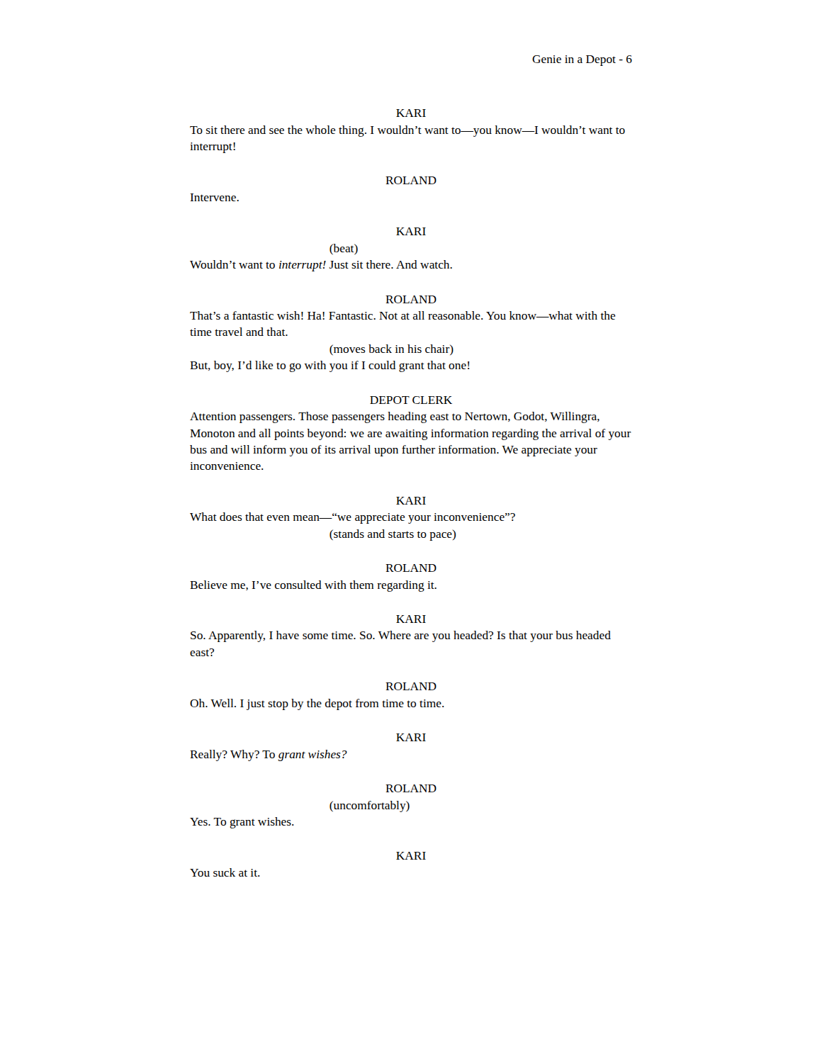Genie in a Depot - 6
KARI
To sit there and see the whole thing. I wouldn’t want to—you know—I wouldn’t want to interrupt!
ROLAND
Intervene.
KARI
(beat)
Wouldn’t want to interrupt! Just sit there. And watch.
ROLAND
That’s a fantastic wish! Ha! Fantastic. Not at all reasonable. You know—what with the time travel and that.
(moves back in his chair)
But, boy, I’d like to go with you if I could grant that one!
DEPOT CLERK
Attention passengers. Those passengers heading east to Nertown, Godot, Willingra, Monoton and all points beyond: we are awaiting information regarding the arrival of your bus and will inform you of its arrival upon further information. We appreciate your inconvenience.
KARI
What does that even mean—“we appreciate your inconvenience”?
(stands and starts to pace)
ROLAND
Believe me, I’ve consulted with them regarding it.
KARI
So. Apparently, I have some time. So. Where are you headed? Is that your bus headed east?
ROLAND
Oh. Well. I just stop by the depot from time to time.
KARI
Really? Why? To grant wishes?
ROLAND
(uncomfortably)
Yes. To grant wishes.
KARI
You suck at it.